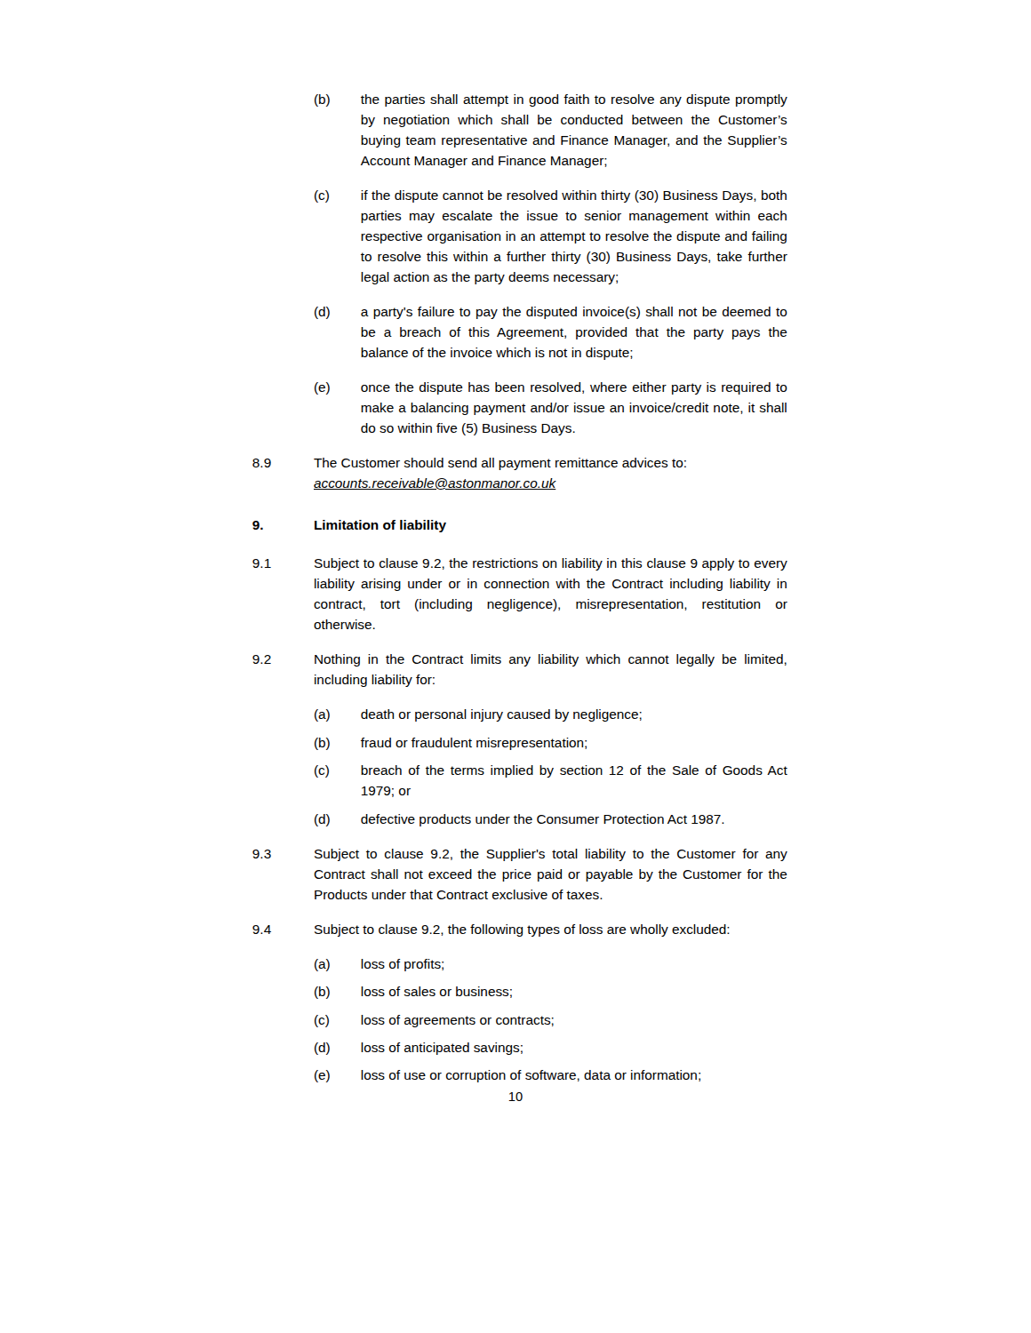(b)
the parties shall attempt in good faith to resolve any dispute promptly by negotiation which shall be conducted between the Customer’s buying team representative and Finance Manager, and the Supplier’s Account Manager and Finance Manager;
(c)
if the dispute cannot be resolved within thirty (30) Business Days, both parties may escalate the issue to senior management within each respective organisation in an attempt to resolve the dispute and failing to resolve this within a further thirty (30) Business Days, take further legal action as the party deems necessary;
(d)
a party's failure to pay the disputed invoice(s) shall not be deemed to be a breach of this Agreement, provided that the party pays the balance of the invoice which is not in dispute;
(e)
once the dispute has been resolved, where either party is required to make a balancing payment and/or issue an invoice/credit note, it shall do so within five (5) Business Days.
8.9
The Customer should send all payment remittance advices to:
accounts.receivable@astonmanor.co.uk
9.
Limitation of liability
9.1
Subject to clause 9.2, the restrictions on liability in this clause 9 apply to every liability arising under or in connection with the Contract including liability in contract, tort (including negligence), misrepresentation, restitution or otherwise.
9.2
Nothing in the Contract limits any liability which cannot legally be limited, including liability for:
(a)
death or personal injury caused by negligence;
(b)
fraud or fraudulent misrepresentation;
(c)
breach of the terms implied by section 12 of the Sale of Goods Act 1979; or
(d)
defective products under the Consumer Protection Act 1987.
9.3
Subject to clause 9.2, the Supplier's total liability to the Customer for any Contract shall not exceed the price paid or payable by the Customer for the Products under that Contract exclusive of taxes.
9.4
Subject to clause 9.2, the following types of loss are wholly excluded:
(a)
loss of profits;
(b)
loss of sales or business;
(c)
loss of agreements or contracts;
(d)
loss of anticipated savings;
(e)
loss of use or corruption of software, data or information;
10